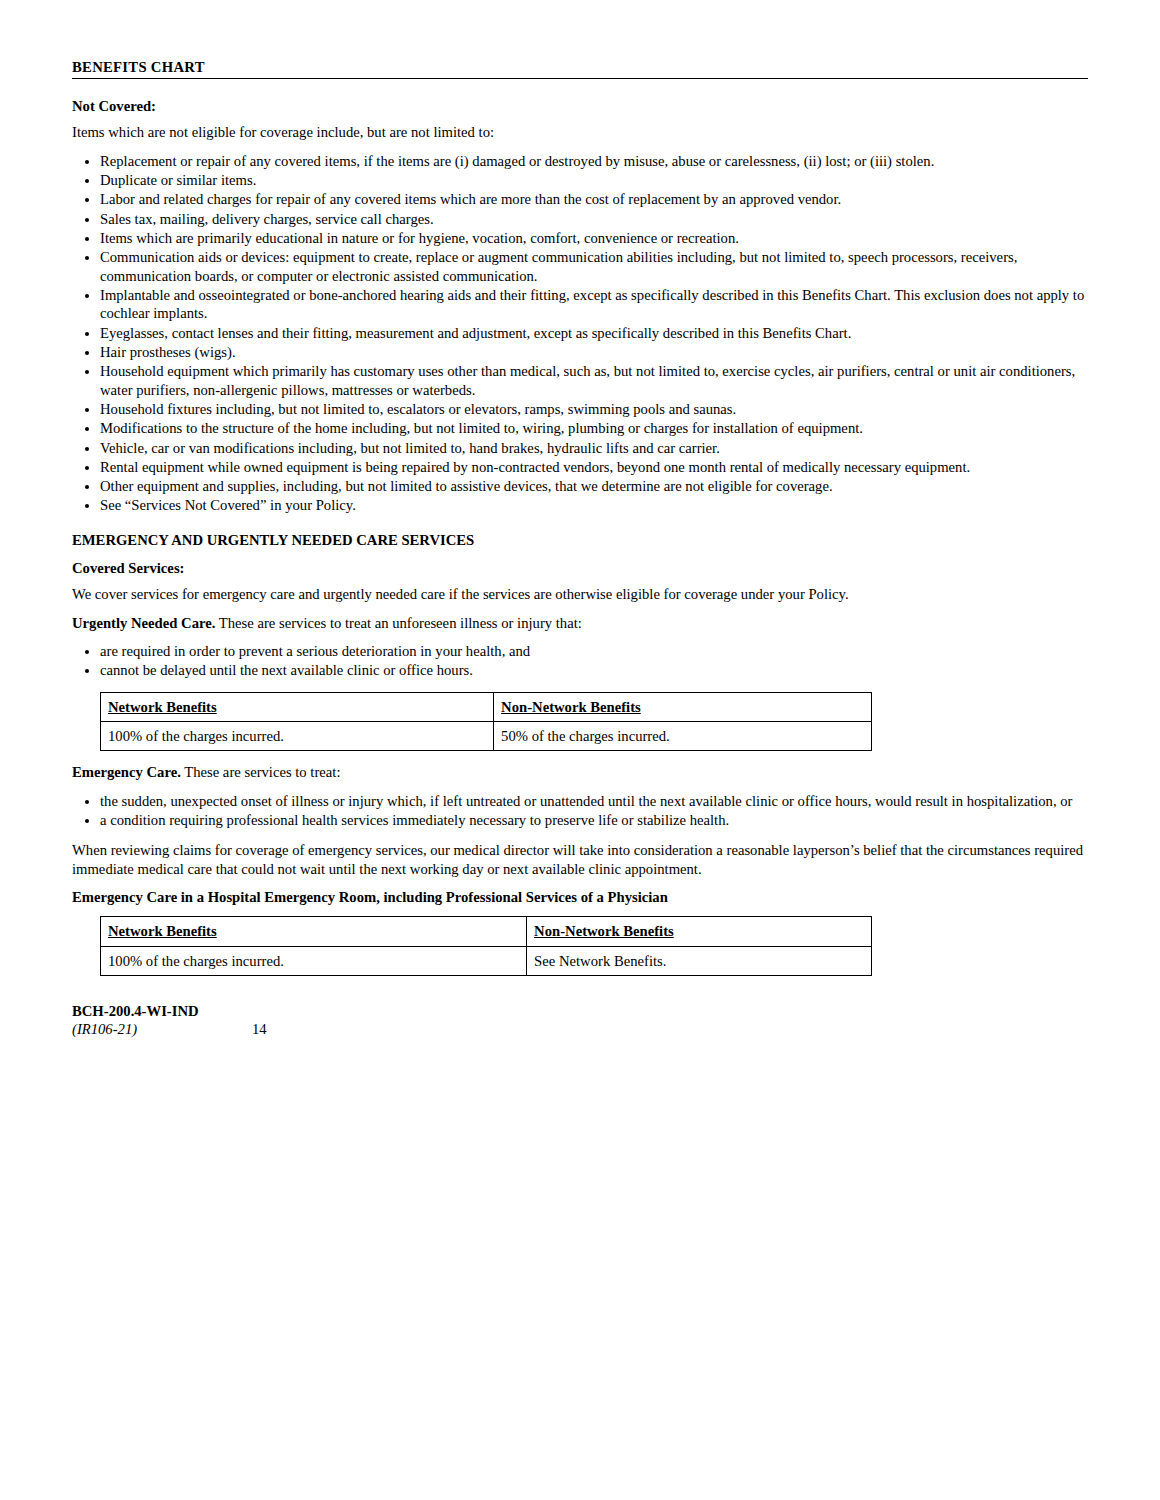BENEFITS CHART
Not Covered:
Items which are not eligible for coverage include, but are not limited to:
Replacement or repair of any covered items, if the items are (i) damaged or destroyed by misuse, abuse or carelessness, (ii) lost; or (iii) stolen.
Duplicate or similar items.
Labor and related charges for repair of any covered items which are more than the cost of replacement by an approved vendor.
Sales tax, mailing, delivery charges, service call charges.
Items which are primarily educational in nature or for hygiene, vocation, comfort, convenience or recreation.
Communication aids or devices: equipment to create, replace or augment communication abilities including, but not limited to, speech processors, receivers, communication boards, or computer or electronic assisted communication.
Implantable and osseointegrated or bone-anchored hearing aids and their fitting, except as specifically described in this Benefits Chart. This exclusion does not apply to cochlear implants.
Eyeglasses, contact lenses and their fitting, measurement and adjustment, except as specifically described in this Benefits Chart.
Hair prostheses (wigs).
Household equipment which primarily has customary uses other than medical, such as, but not limited to, exercise cycles, air purifiers, central or unit air conditioners, water purifiers, non-allergenic pillows, mattresses or waterbeds.
Household fixtures including, but not limited to, escalators or elevators, ramps, swimming pools and saunas.
Modifications to the structure of the home including, but not limited to, wiring, plumbing or charges for installation of equipment.
Vehicle, car or van modifications including, but not limited to, hand brakes, hydraulic lifts and car carrier.
Rental equipment while owned equipment is being repaired by non-contracted vendors, beyond one month rental of medically necessary equipment.
Other equipment and supplies, including, but not limited to assistive devices, that we determine are not eligible for coverage.
See “Services Not Covered” in your Policy.
EMERGENCY AND URGENTLY NEEDED CARE SERVICES
Covered Services:
We cover services for emergency care and urgently needed care if the services are otherwise eligible for coverage under your Policy.
Urgently Needed Care. These are services to treat an unforeseen illness or injury that:
are required in order to prevent a serious deterioration in your health, and
cannot be delayed until the next available clinic or office hours.
| Network Benefits | Non-Network Benefits |
| --- | --- |
| 100% of the charges incurred. | 50% of the charges incurred. |
Emergency Care. These are services to treat:
the sudden, unexpected onset of illness or injury which, if left untreated or unattended until the next available clinic or office hours, would result in hospitalization, or
a condition requiring professional health services immediately necessary to preserve life or stabilize health.
When reviewing claims for coverage of emergency services, our medical director will take into consideration a reasonable layperson’s belief that the circumstances required immediate medical care that could not wait until the next working day or next available clinic appointment.
Emergency Care in a Hospital Emergency Room, including Professional Services of a Physician
| Network Benefits | Non-Network Benefits |
| --- | --- |
| 100% of the charges incurred. | See Network Benefits. |
BCH-200.4-WI-IND
(IR106-21) 14